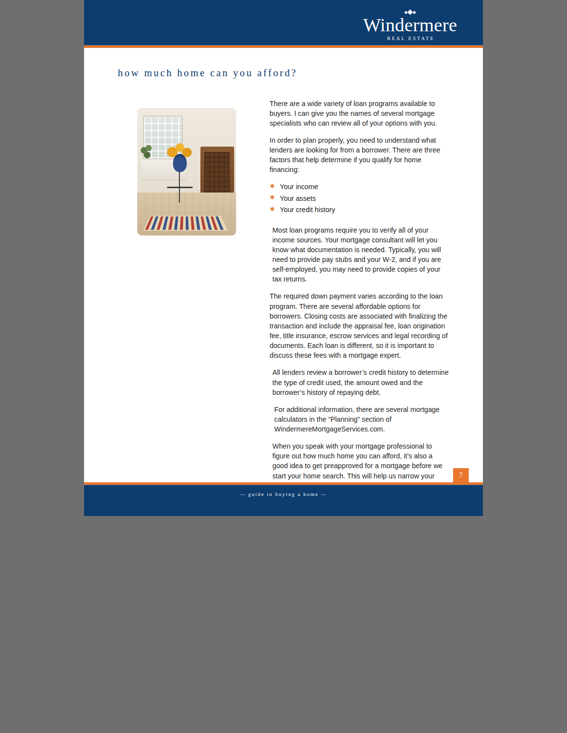Windermere
REAL ESTATE
how much home can you afford?
There are a wide variety of loan programs available to buyers. I can give you the names of several mortgage specialists who can review all of your options with you.
In order to plan properly, you need to understand what lenders are looking for from a borrower. There are three factors that help determine if you qualify for home financing:
Your income
Your assets
Your credit history
Most loan programs require you to verify all of your income sources. Your mortgage consultant will let you know what documentation is needed. Typically, you will need to provide pay stubs and your W-2, and if you are self-employed, you may need to provide copies of your tax returns.
The required down payment varies according to the loan program. There are several affordable options for borrowers. Closing costs are associated with finalizing the transaction and include the appraisal fee, loan origination fee, title insurance, escrow services and legal recording of documents. Each loan is different, so it is important to discuss these fees with a mortgage expert.
All lenders review a borrower’s credit history to determine the type of credit used, the amount owed and the borrower’s history of repaying debt.
For additional information, there are several mortgage calculators in the “Planning” section of WindermereMortgageServices.com.
When you speak with your mortgage professional to figure out how much home you can afford, it’s also a good idea to get preapproved for a mortgage before we start your home search. This will help us narrow your home search to a price range that’s comfortable for you, and being preapproved also makes for a stronger offer in the eyes of sellers.
7
— guide to buying a home —